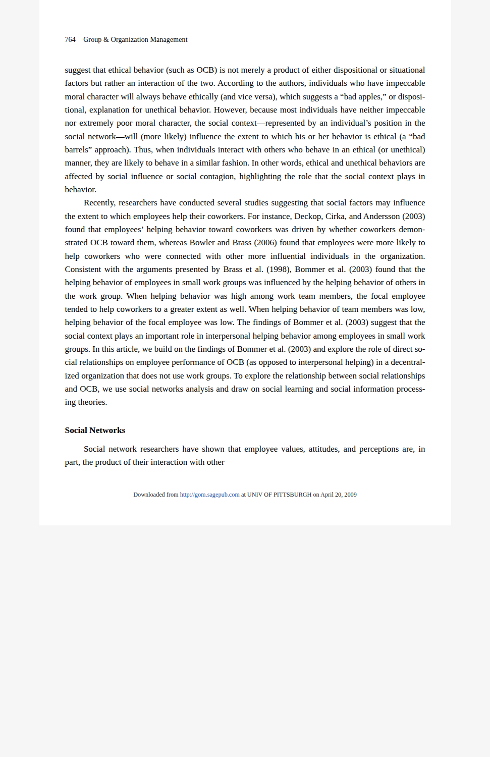764 Group & Organization Management
suggest that ethical behavior (such as OCB) is not merely a product of either dispositional or situational factors but rather an interaction of the two. According to the authors, individuals who have impeccable moral character will always behave ethically (and vice versa), which suggests a “bad apples,” or dispositional, explanation for unethical behavior. However, because most individuals have neither impeccable nor extremely poor moral character, the social context—represented by an individual’s position in the social network—will (more likely) influence the extent to which his or her behavior is ethical (a “bad barrels” approach). Thus, when individuals interact with others who behave in an ethical (or unethical) manner, they are likely to behave in a similar fashion. In other words, ethical and unethical behaviors are affected by social influence or social contagion, highlighting the role that the social context plays in behavior.
Recently, researchers have conducted several studies suggesting that social factors may influence the extent to which employees help their coworkers. For instance, Deckop, Cirka, and Andersson (2003) found that employees’ helping behavior toward coworkers was driven by whether coworkers demonstrated OCB toward them, whereas Bowler and Brass (2006) found that employees were more likely to help coworkers who were connected with other more influential individuals in the organization. Consistent with the arguments presented by Brass et al. (1998), Bommer et al. (2003) found that the helping behavior of employees in small work groups was influenced by the helping behavior of others in the work group. When helping behavior was high among work team members, the focal employee tended to help coworkers to a greater extent as well. When helping behavior of team members was low, helping behavior of the focal employee was low. The findings of Bommer et al. (2003) suggest that the social context plays an important role in interpersonal helping behavior among employees in small work groups. In this article, we build on the findings of Bommer et al. (2003) and explore the role of direct social relationships on employee performance of OCB (as opposed to interpersonal helping) in a decentralized organization that does not use work groups. To explore the relationship between social relationships and OCB, we use social networks analysis and draw on social learning and social information processing theories.
Social Networks
Social network researchers have shown that employee values, attitudes, and perceptions are, in part, the product of their interaction with other
Downloaded from http://gom.sagepub.com at UNIV OF PITTSBURGH on April 20, 2009